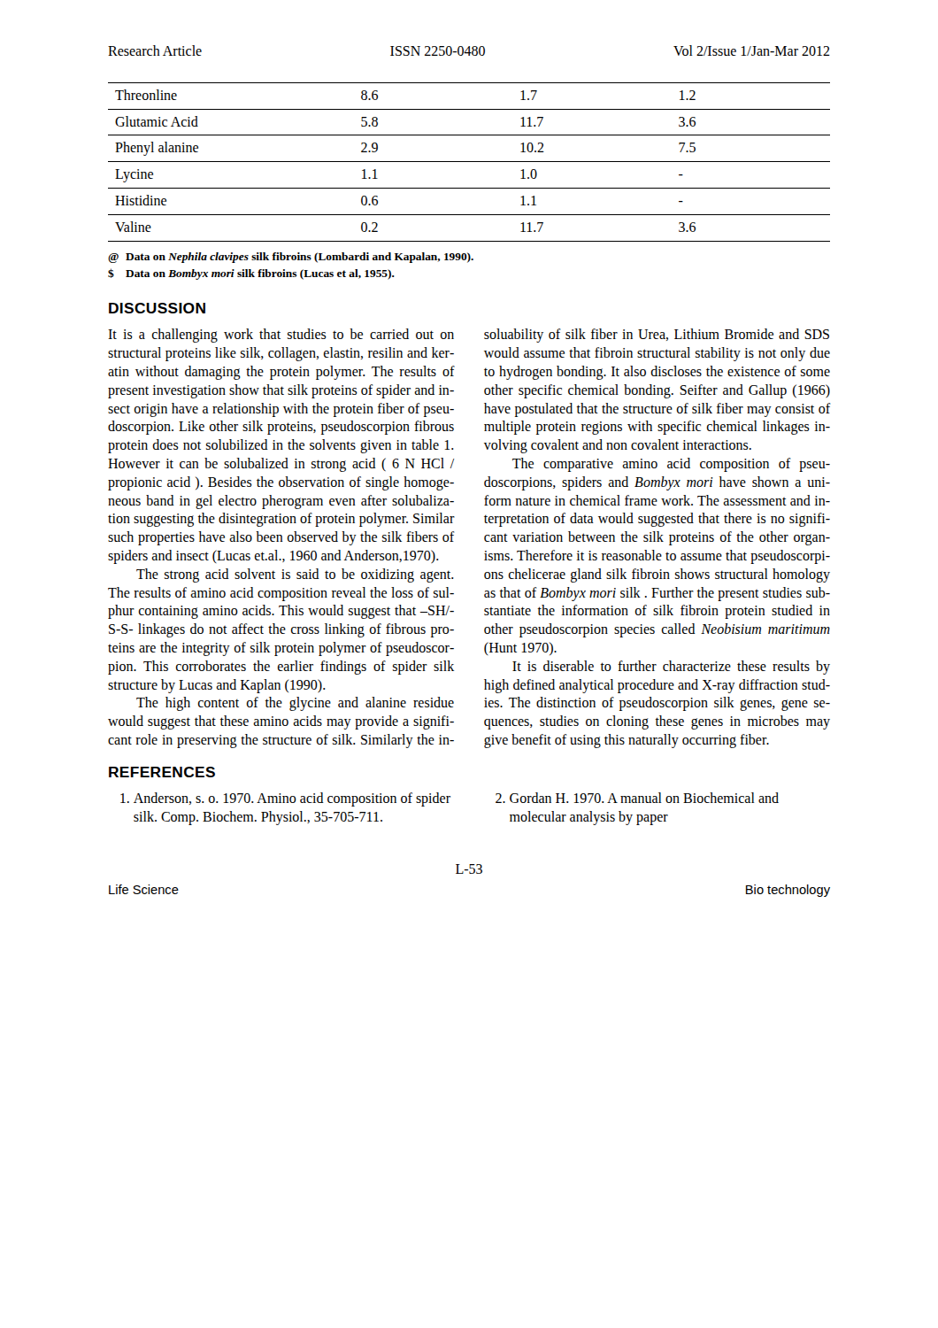Research Article
ISSN 2250-0480
Vol 2/Issue 1/Jan-Mar 2012
| Threonline | 8.6 | 1.7 | 1.2 |
| Glutamic Acid | 5.8 | 11.7 | 3.6 |
| Phenyl alanine | 2.9 | 10.2 | 7.5 |
| Lycine | 1.1 | 1.0 | - |
| Histidine | 0.6 | 1.1 | - |
| Valine | 0.2 | 11.7 | 3.6 |
@Data on Nephila clavipes silk fibroins (Lombardi and Kapalan, 1990).
$Data on Bombyx mori silk fibroins (Lucas et al, 1955).
DISCUSSION
It is a challenging work that studies to be carried out on structural proteins like silk, collagen, elastin, resilin and keratin without damaging the protein polymer. The results of present investigation show that silk proteins of spider and insect origin have a relationship with the protein fiber of pseudoscorpion. Like other silk proteins, pseudoscorpion fibrous protein does not solubilized in the solvents given in table 1. However it can be solubalized in strong acid ( 6 N HCl / propionic acid ). Besides the observation of single homogeneous band in gel electro pherogram even after solubalization suggesting the disintegration of protein polymer. Similar such properties have also been observed by the silk fibers of spiders and insect (Lucas et.al., 1960 and Anderson,1970).
The strong acid solvent is said to be oxidizing agent. The results of amino acid composition reveal the loss of sulphur containing amino acids. This would suggest that –SH/-S-S- linkages do not affect the cross linking of fibrous proteins are the integrity of silk protein polymer of pseudoscorpion. This corroborates the earlier findings of spider silk structure by Lucas and Kaplan (1990).
The high content of the glycine and alanine residue would suggest that these amino acids may provide a significant role in preserving the structure of silk. Similarly the insoluability of silk fiber in Urea, Lithium Bromide and SDS would assume that fibroin structural stability is not only due to hydrogen bonding. It also discloses the existence of some other specific chemical bonding. Seifter and Gallup (1966) have postulated that the structure of silk fiber may consist of multiple protein regions with specific chemical linkages involving covalent and non covalent interactions.
The comparative amino acid composition of pseudoscorpions, spiders and Bombyx mori have shown a uniform nature in chemical frame work. The assessment and interpretation of data would suggested that there is no significant variation between the silk proteins of the other organisms. Therefore it is reasonable to assume that pseudoscorpions chelicerae gland silk fibroin shows structural homology as that of Bombyx mori silk . Further the present studies substantiate the information of silk fibroin protein studied in other pseudoscorpion species called Neobisium maritimum (Hunt 1970).
It is diserable to further characterize these results by high defined analytical procedure and X-ray diffraction studies. The distinction of pseudoscorpion silk genes, gene sequences, studies on cloning these genes in microbes may give benefit of using this naturally occurring fiber.
REFERENCES
Anderson, s. o. 1970. Amino acid composition of spider silk. Comp. Biochem. Physiol., 35-705-711.
Gordan H. 1970. A manual on Biochemical and molecular analysis by paper
L-53
Life Science Bio technology